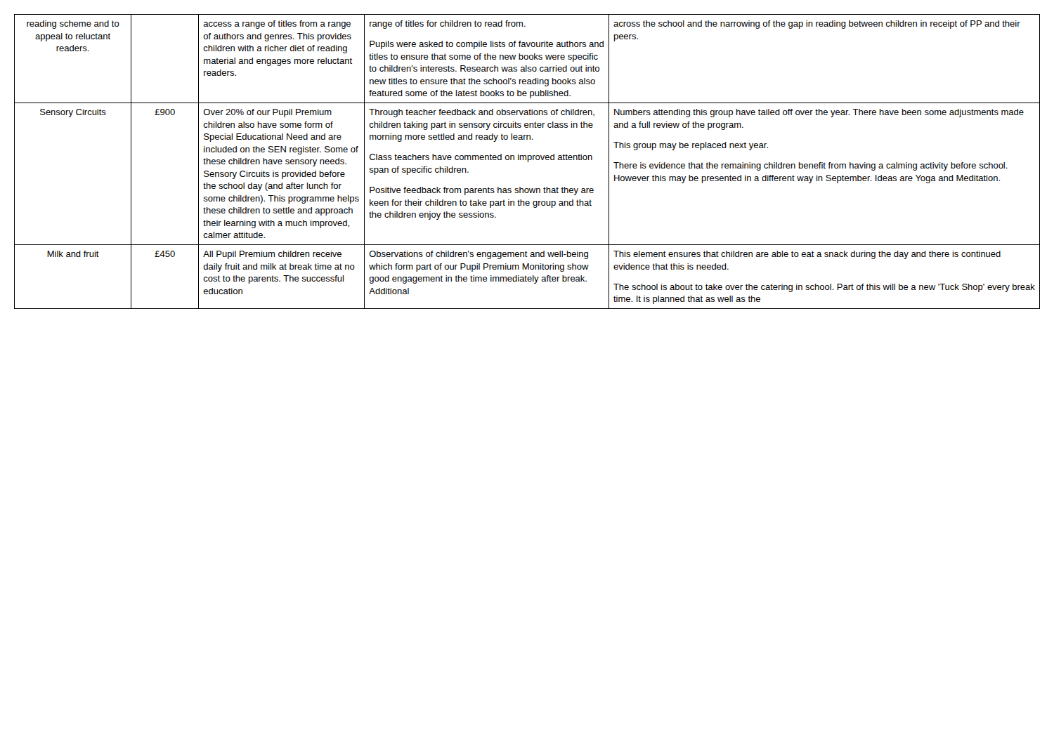| reading scheme and to appeal to reluctant readers. | | access a range of titles from a range of authors and genres. This provides children with a richer diet of reading material and engages more reluctant readers. | range of titles for children to read from. Pupils were asked to compile lists of favourite authors and titles to ensure that some of the new books were specific to children's interests. Research was also carried out into new titles to ensure that the school's reading books also featured some of the latest books to be published. | across the school and the narrowing of the gap in reading between children in receipt of PP and their peers. |
| Sensory Circuits | £900 | Over 20% of our Pupil Premium children also have some form of Special Educational Need and are included on the SEN register. Some of these children have sensory needs. Sensory Circuits is provided before the school day (and after lunch for some children). This programme helps these children to settle and approach their learning with a much improved, calmer attitude. | Through teacher feedback and observations of children, children taking part in sensory circuits enter class in the morning more settled and ready to learn. Class teachers have commented on improved attention span of specific children. Positive feedback from parents has shown that they are keen for their children to take part in the group and that the children enjoy the sessions. | Numbers attending this group have tailed off over the year. There have been some adjustments made and a full review of the program. This group may be replaced next year. There is evidence that the remaining children benefit from having a calming activity before school. However this may be presented in a different way in September. Ideas are Yoga and Meditation. |
| Milk and fruit | £450 | All Pupil Premium children receive daily fruit and milk at break time at no cost to the parents. The successful education | Observations of children's engagement and well-being which form part of our Pupil Premium Monitoring show good engagement in the time immediately after break. Additional | This element ensures that children are able to eat a snack during the day and there is continued evidence that this is needed. The school is about to take over the catering in school. Part of this will be a new 'Tuck Shop' every break time. It is planned that as well as the |